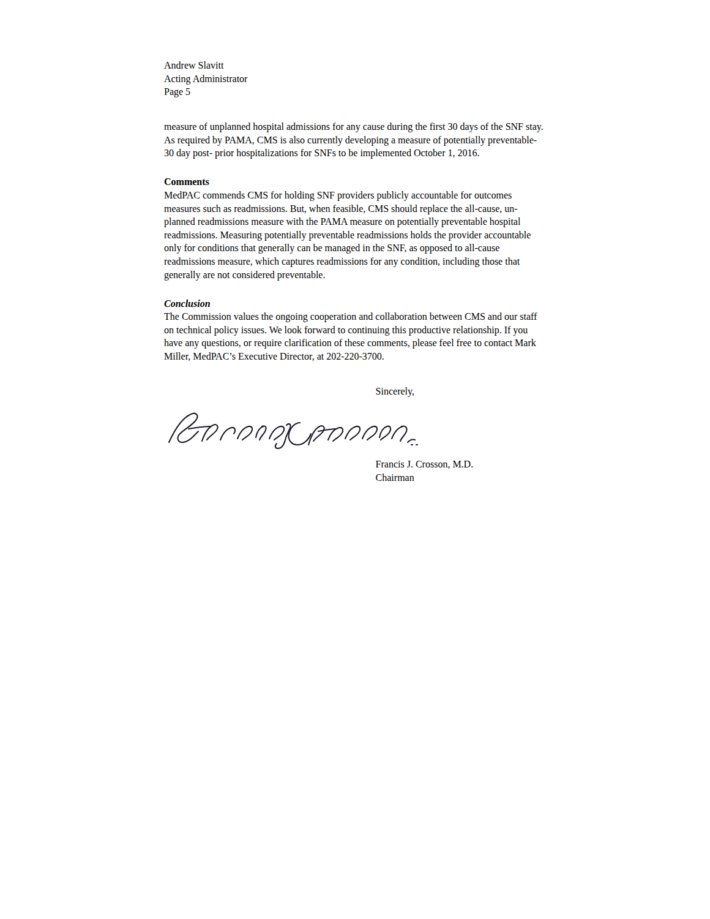Andrew Slavitt
Acting Administrator
Page 5
measure of unplanned hospital admissions for any cause during the first 30 days of the SNF stay. As required by PAMA, CMS is also currently developing a measure of potentially preventable-30 day post- prior hospitalizations for SNFs to be implemented October 1, 2016.
Comments
MedPAC commends CMS for holding SNF providers publicly accountable for outcomes measures such as readmissions. But, when feasible, CMS should replace the all-cause, un-planned readmissions measure with the PAMA measure on potentially preventable hospital readmissions. Measuring potentially preventable readmissions holds the provider accountable only for conditions that generally can be managed in the SNF, as opposed to all-cause readmissions measure, which captures readmissions for any condition, including those that generally are not considered preventable.
Conclusion
The Commission values the ongoing cooperation and collaboration between CMS and our staff on technical policy issues. We look forward to continuing this productive relationship. If you have any questions, or require clarification of these comments, please feel free to contact Mark Miller, MedPAC’s Executive Director, at 202-220-3700.
Sincerely,
Francis J. Crosson, M.D.
Chairman